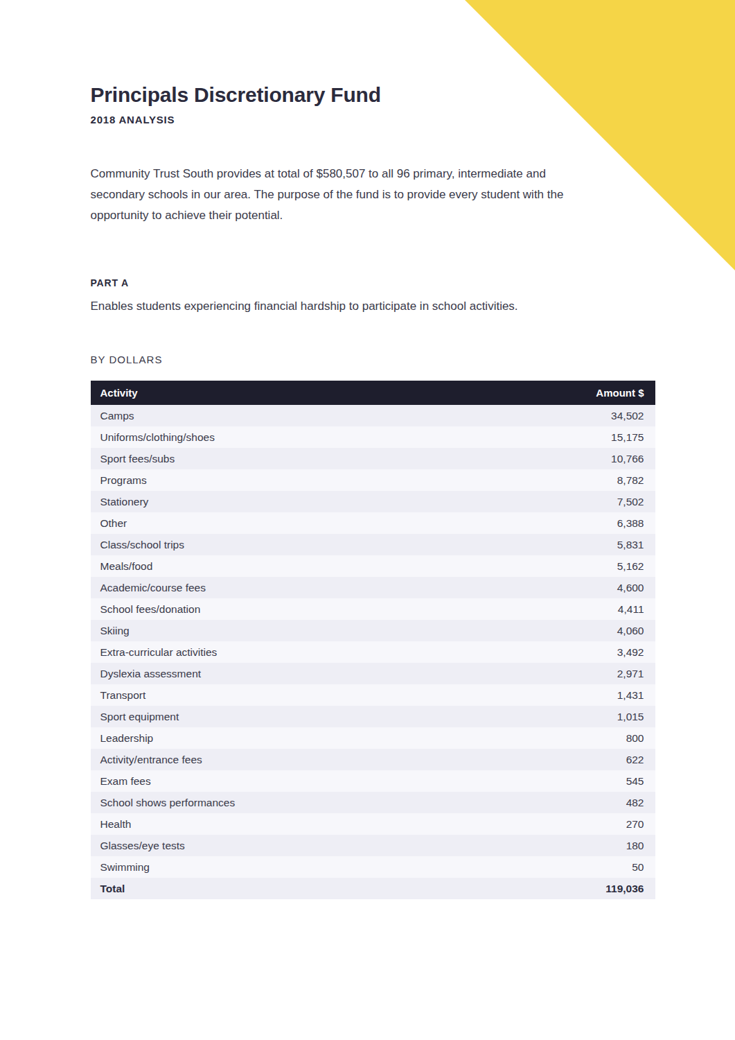Principals Discretionary Fund
2018 ANALYSIS
Community Trust South provides at total of $580,507 to all 96 primary, intermediate and secondary schools in our area. The purpose of the fund is to provide every student with the opportunity to achieve their potential.
PART A
Enables students experiencing financial hardship to participate in school activities.
BY DOLLARS
| Activity | Amount $ |
| --- | --- |
| Camps | 34,502 |
| Uniforms/clothing/shoes | 15,175 |
| Sport fees/subs | 10,766 |
| Programs | 8,782 |
| Stationery | 7,502 |
| Other | 6,388 |
| Class/school trips | 5,831 |
| Meals/food | 5,162 |
| Academic/course fees | 4,600 |
| School fees/donation | 4,411 |
| Skiing | 4,060 |
| Extra-curricular activities | 3,492 |
| Dyslexia assessment | 2,971 |
| Transport | 1,431 |
| Sport equipment | 1,015 |
| Leadership | 800 |
| Activity/entrance fees | 622 |
| Exam fees | 545 |
| School shows performances | 482 |
| Health | 270 |
| Glasses/eye tests | 180 |
| Swimming | 50 |
| Total | 119,036 |